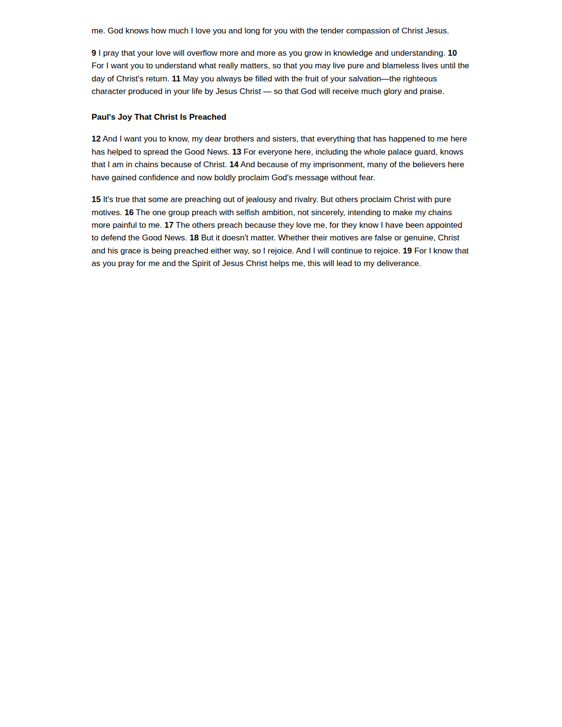me. God knows how much I love you and long for you with the tender compassion of Christ Jesus.
9 I pray that your love will overflow more and more as you grow in knowledge and understanding. 10 For I want you to understand what really matters, so that you may live pure and blameless lives until the day of Christ's return. 11 May you always be filled with the fruit of your salvation—the righteous character produced in your life by Jesus Christ — so that God will receive much glory and praise.
Paul's Joy That Christ Is Preached
12 And I want you to know, my dear brothers and sisters, that everything that has happened to me here has helped to spread the Good News. 13 For everyone here, including the whole palace guard, knows that I am in chains because of Christ. 14 And because of my imprisonment, many of the believers here have gained confidence and now boldly proclaim God's message without fear.
15 It's true that some are preaching out of jealousy and rivalry. But others proclaim Christ with pure motives. 16 The one group preach with selfish ambition, not sincerely, intending to make my chains more painful to me. 17 The others preach because they love me, for they know I have been appointed to defend the Good News. 18 But it doesn't matter. Whether their motives are false or genuine, Christ and his grace is being preached either way, so I rejoice. And I will continue to rejoice. 19 For I know that as you pray for me and the Spirit of Jesus Christ helps me, this will lead to my deliverance.